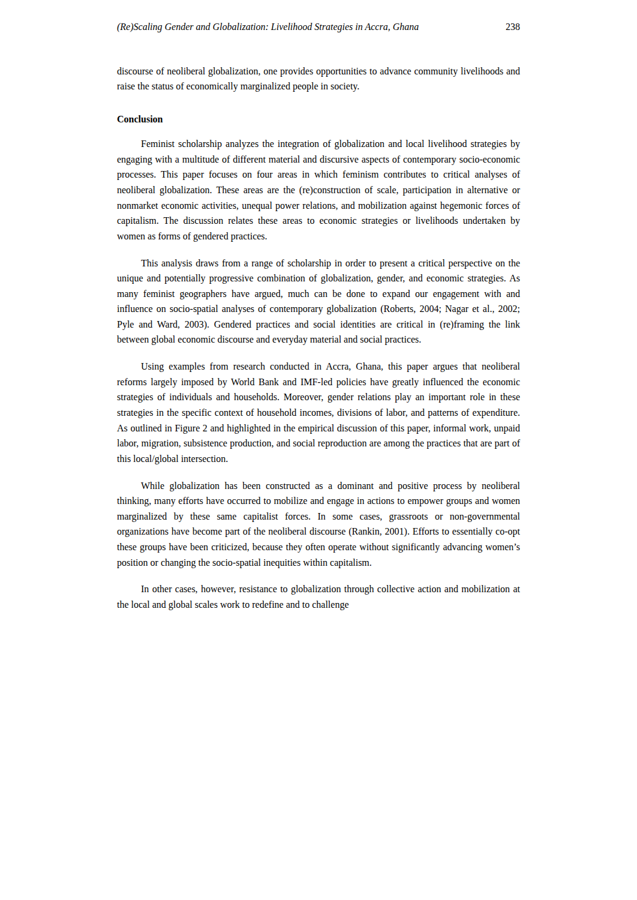(Re)Scaling Gender and Globalization: Livelihood Strategies in Accra, Ghana 238
discourse of neoliberal globalization, one provides opportunities to advance community livelihoods and raise the status of economically marginalized people in society.
Conclusion
Feminist scholarship analyzes the integration of globalization and local livelihood strategies by engaging with a multitude of different material and discursive aspects of contemporary socio-economic processes. This paper focuses on four areas in which feminism contributes to critical analyses of neoliberal globalization. These areas are the (re)construction of scale, participation in alternative or nonmarket economic activities, unequal power relations, and mobilization against hegemonic forces of capitalism. The discussion relates these areas to economic strategies or livelihoods undertaken by women as forms of gendered practices.
This analysis draws from a range of scholarship in order to present a critical perspective on the unique and potentially progressive combination of globalization, gender, and economic strategies. As many feminist geographers have argued, much can be done to expand our engagement with and influence on socio-spatial analyses of contemporary globalization (Roberts, 2004; Nagar et al., 2002; Pyle and Ward, 2003). Gendered practices and social identities are critical in (re)framing the link between global economic discourse and everyday material and social practices.
Using examples from research conducted in Accra, Ghana, this paper argues that neoliberal reforms largely imposed by World Bank and IMF-led policies have greatly influenced the economic strategies of individuals and households. Moreover, gender relations play an important role in these strategies in the specific context of household incomes, divisions of labor, and patterns of expenditure. As outlined in Figure 2 and highlighted in the empirical discussion of this paper, informal work, unpaid labor, migration, subsistence production, and social reproduction are among the practices that are part of this local/global intersection.
While globalization has been constructed as a dominant and positive process by neoliberal thinking, many efforts have occurred to mobilize and engage in actions to empower groups and women marginalized by these same capitalist forces. In some cases, grassroots or non-governmental organizations have become part of the neoliberal discourse (Rankin, 2001). Efforts to essentially co-opt these groups have been criticized, because they often operate without significantly advancing women’s position or changing the socio-spatial inequities within capitalism.
In other cases, however, resistance to globalization through collective action and mobilization at the local and global scales work to redefine and to challenge